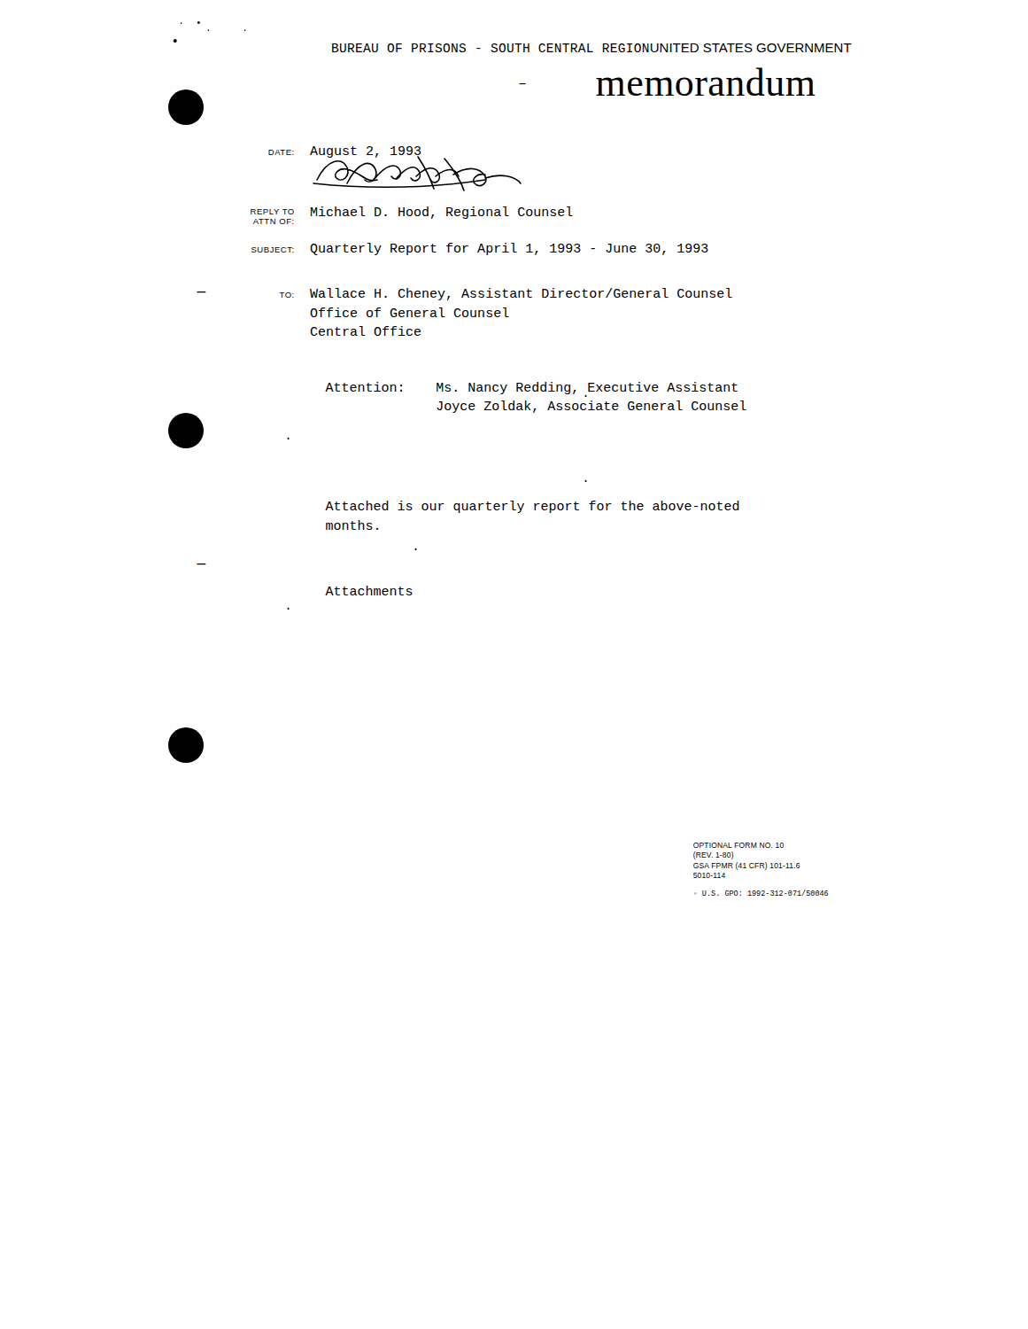· • · · • . . . . . — —
BUREAU OF PRISONS - SOUTH CENTRAL REGIONUNITED STATES GOVERNMENT
–
memorandum
Date:
August 2, 1993
Reply to
Attn of:
Michael D. Hood, Regional Counsel
Subject:
Quarterly Report for April 1, 1993 - June 30, 1993
To:
Wallace H. Cheney, Assistant Director/General Counsel
Office of General Counsel
Central Office
Attention: Ms. Nancy Redding, Executive Assistant
Joyce Zoldak, Associate General Counsel
Attached is our quarterly report for the above-noted months.
Attachments
OPTIONAL FORM NO. 10
(REV. 1-80)
GSA FPMR (41 CFR) 101-11.6
5010-114
◦ U.S. GPO: 1992-312-071/50046